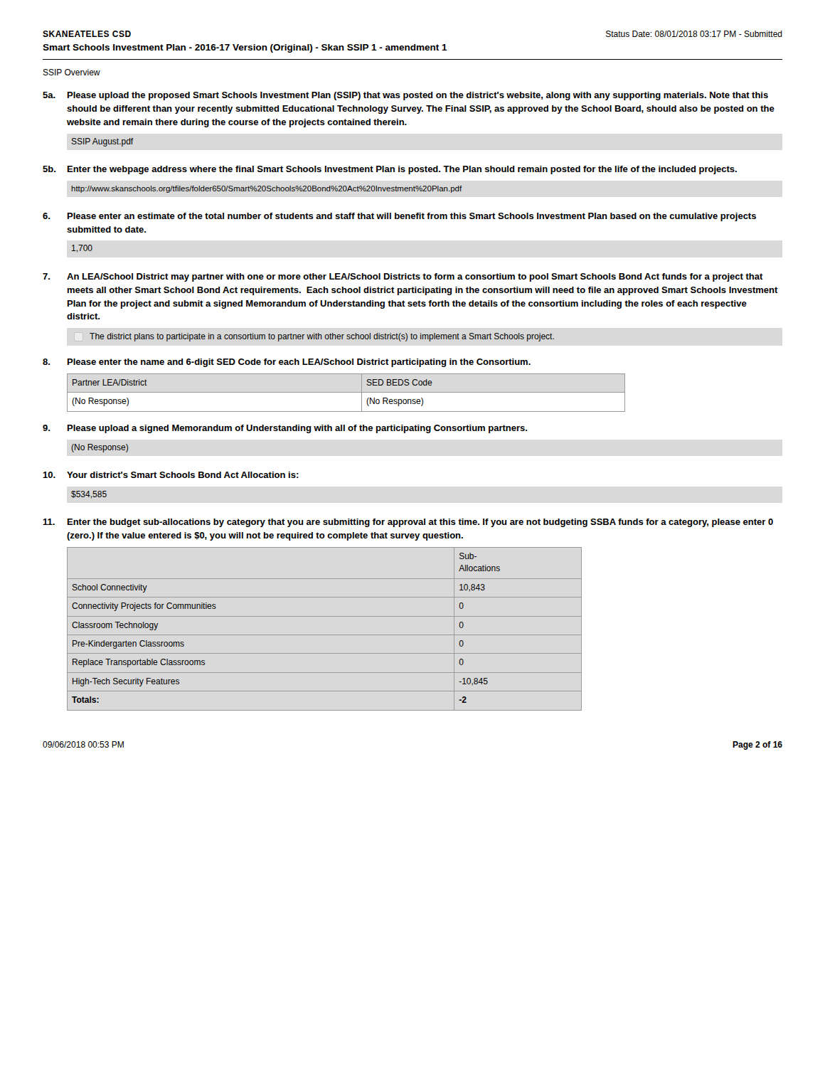SKANEATELES CSD
Status Date: 08/01/2018 03:17 PM - Submitted
Smart Schools Investment Plan - 2016-17 Version (Original) - Skan SSIP 1 - amendment 1
SSIP Overview
5a.
Please upload the proposed Smart Schools Investment Plan (SSIP) that was posted on the district's website, along with any supporting materials. Note that this should be different than your recently submitted Educational Technology Survey. The Final SSIP, as approved by the School Board, should also be posted on the website and remain there during the course of the projects contained therein.
SSIP August.pdf
5b.
Enter the webpage address where the final Smart Schools Investment Plan is posted. The Plan should remain posted for the life of the included projects.
http://www.skanschools.org/tfiles/folder650/Smart%20Schools%20Bond%20Act%20Investment%20Plan.pdf
6.
Please enter an estimate of the total number of students and staff that will benefit from this Smart Schools Investment Plan based on the cumulative projects submitted to date.
1,700
7.
An LEA/School District may partner with one or more other LEA/School Districts to form a consortium to pool Smart Schools Bond Act funds for a project that meets all other Smart School Bond Act requirements. Each school district participating in the consortium will need to file an approved Smart Schools Investment Plan for the project and submit a signed Memorandum of Understanding that sets forth the details of the consortium including the roles of each respective district.
The district plans to participate in a consortium to partner with other school district(s) to implement a Smart Schools project.
8.
Please enter the name and 6-digit SED Code for each LEA/School District participating in the Consortium.
| Partner LEA/District | SED BEDS Code |
| --- | --- |
| (No Response) | (No Response) |
9.
Please upload a signed Memorandum of Understanding with all of the participating Consortium partners.
(No Response)
10.
Your district's Smart Schools Bond Act Allocation is:
$534,585
11.
Enter the budget sub-allocations by category that you are submitting for approval at this time. If you are not budgeting SSBA funds for a category, please enter 0 (zero.) If the value entered is $0, you will not be required to complete that survey question.
| | Sub- Allocations |
| --- | --- |
| School Connectivity | 10,843 |
| Connectivity Projects for Communities | 0 |
| Classroom Technology | 0 |
| Pre-Kindergarten Classrooms | 0 |
| Replace Transportable Classrooms | 0 |
| High-Tech Security Features | -10,845 |
| Totals: | -2 |
09/06/2018 00:53 PM
Page 2 of 16